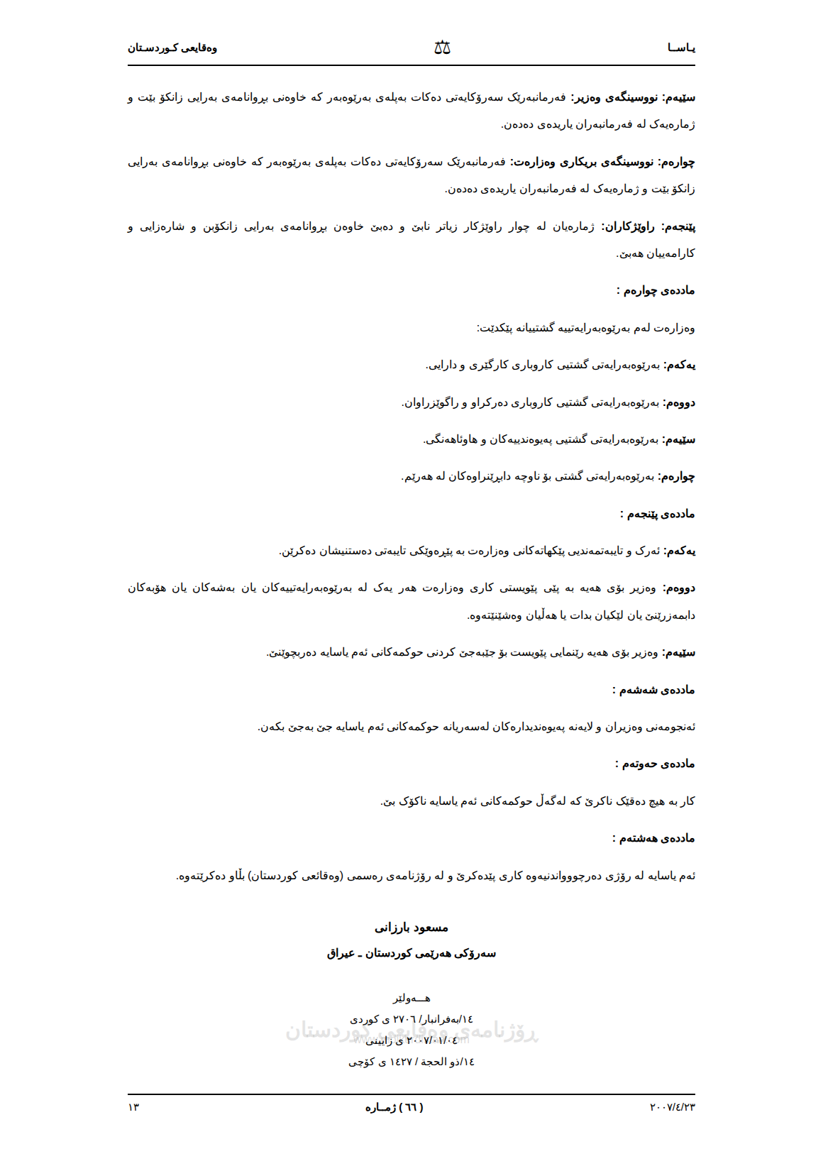یـاســا
⚖
وەقایعی کـوردسـتان
سێیەم: نووسینگەی وەزیر: فەرمانبەرێک سەرۆکایەتی دەکات بەپلەی بەرێوەبەر کە خاوەنی بڕوانامەی بەرایی زانکۆ بێت و ژمارەیەک لە فەرمانبەران یاریدەی دەدەن.
چوارەم: نووسینگەی بریکاری وەزارەت: فەرمانبەرێک سەرۆکایەتی دەکات بەپلەی بەرێوەبەر کە خاوەنی بڕوانامەی بەرایی زانکۆ بێت و ژمارەیەک لە فەرمانبەران یاریدەی دەدەن.
پێنجەم: راوێژکاران: ژمارەیان لە چوار راوێژکار زیاتر نابێ و دەبێ خاوەن بڕوانامەی بەرایی زانکۆبن و شارەزایی و کارامەییان هەبێ.
ماددەی چوارەم :
وەزارەت لەم بەرێوەبەرایەتییە گشتییانە پێکدێت:
یەکەم: بەرێوەبەرایەتی گشتیی کاروباری کارگێری و دارایی.
دووەم: بەرێوەبەرایەتی گشتیی کاروباری دەرکراو و راگوێزراوان.
سێیەم: بەرێوەبەرایەتی گشتیی پەیوەندییەکان و هاوئاهەنگی.
چوارەم: بەرێوەبەرایەتی گشتی بۆ ناوچە دابڕێنراوەکان لە هەرێم.
ماددەی پێنجەم :
یەکەم: ئەرک و تایبەتمەندیی پێکهاتەکانی وەزارەت بە پێڕەوێکی تایبەتی دەستنیشان دەکرێن.
دووەم: وەزیر بۆی هەیە بە پێی پێویستی کاری وەزارەت هەر یەک لە بەرێوەبەرایەتییەکان یان بەشەکان یان هۆبەکان دابمەزرێنێ یان لێکیان بدات یا هەڵیان وەشێنێتەوە.
سێیەم: وەزیر بۆی هەیە رێنمایی پێویست بۆ جێبەجێ کردنی حوکمەکانی ئەم یاسایە دەربچوێنێ.
ماددەی شەشەم :
ئەنجومەنی وەزیران و لایەنە پەیوەندیدارەکان لەسەریانە حوکمەکانی ئەم یاسایە جێ بەجێ بکەن.
ماددەی حەوتەم :
کار بە هیچ دەقێک ناکرێ کە لەگەڵ حوکمەکانی ئەم یاسایە ناکۆک بێ.
ماددەی هەشتەم :
ئەم یاسایە لە رۆژی دەرچووواندنیەوە کاری پێدەکرێ و لە رۆژنامەی رەسمی (وەقائعی کوردستان) بڵاو دەکرێتەوە.
مسعود بارزانی
سەرۆکی هەرێمی کوردستان ـ عیراق
ڕۆژنامەی وەقایعی کوردستان
www.mojkurdistan.com
هـــەولێر
١٤/بەفرانبار/ ٢٧٠٦ ی کوردی
٢٠٠٧/٠١/٠٤ ی زایینی
١٤/ذو الحجة / ١٤٢٧ ی کۆچی
٢٠٠٧/٤/٢٣
( ٦٦ ) ژمــارە
١٣